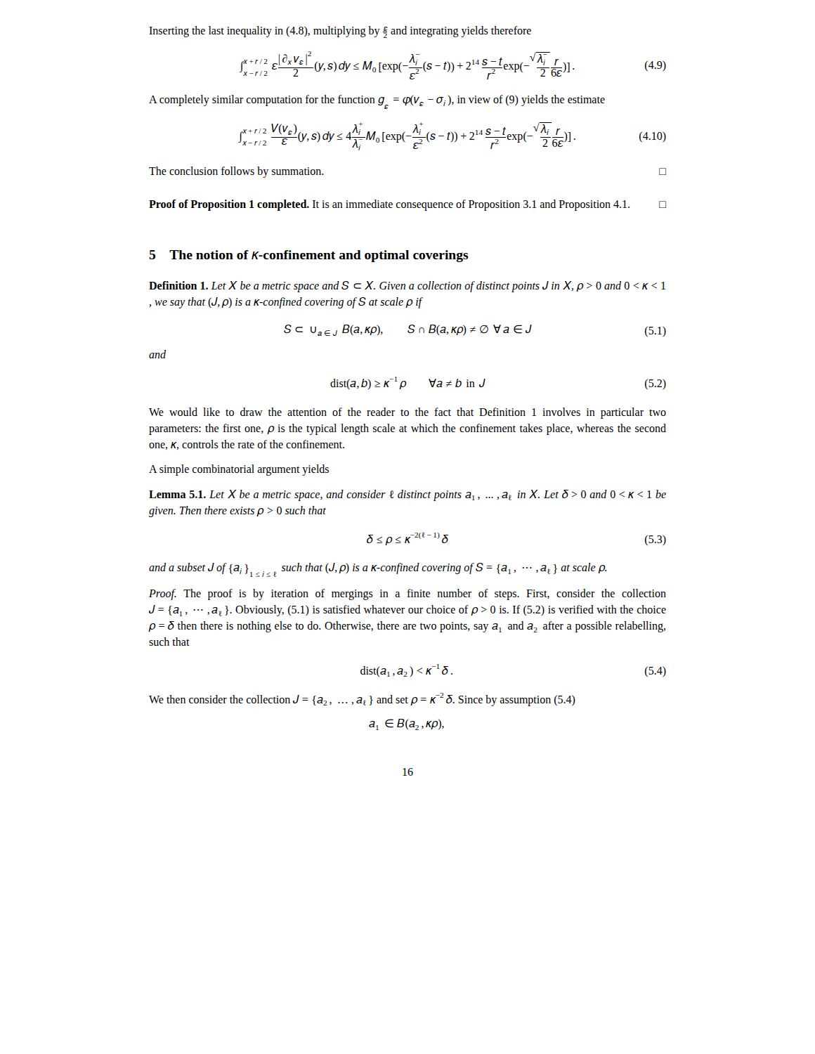Inserting the last inequality in (4.8), multiplying by ε2 and integrating yields therefore
∫ x−r/2 x+r/2 ε |∂xvε|2 2 (y,s) dy ≤ M0 [ exp ( −λi−ε2(s−t) ) + 214 s−tr2 exp ( − λi−2 r6ε ) ] .
(4.9)
A completely similar computation for the function gε=φ(vε−σi), in view of (9) yields the estimate
∫ x−r/2 x+r/2 V(vε) ε (y,s) dy ≤ 4 λi+λi− M0 [ exp ( −λi+ε2(s−t) ) + 214 s−tr2 exp ( − λi2 r6ε ) ] .
(4.10)
The conclusion follows by summation. □
Proof of Proposition 1 completed. It is an immediate consequence of Proposition 3.1 and Proposition 4.1. □
5 The notion of κ-confinement and optimal coverings
Definition 1. Let X be a metric space and S⊂X. Given a collection of distinct points J in X, ρ>0 and 0<κ<1, we say that (J,ρ) is a κ-confined covering of S at scale ρ if
S⊂ ∪a∈J B(a,κρ) , S∩B(a,κρ) ≠∅ ∀a∈J
(5.1)
and
dist(a,b) ≥ κ−1ρ ∀a≠b inJ
(5.2)
We would like to draw the attention of the reader to the fact that Definition 1 involves in particular two parameters: the first one, ρ is the typical length scale at which the confinement takes place, whereas the second one, κ, controls the rate of the confinement.
A simple combinatorial argument yields
Lemma 5.1. Let X be a metric space, and consider ℓ distinct points a1,...,aℓ in X. Let δ>0 and 0<κ<1 be given. Then there exists ρ>0 such that
δ≤ρ≤ κ−2(ℓ−1) δ
(5.3)
and a subset J of {ai}1≤i≤ℓ such that (J,ρ) is a κ-confined covering of S={a1,⋯,aℓ} at scale ρ.
Proof. The proof is by iteration of mergings in a finite number of steps. First, consider the collection J={a1,⋯,aℓ}. Obviously, (5.1) is satisfied whatever our choice of ρ>0 is. If (5.2) is verified with the choice ρ=δ then there is nothing else to do. Otherwise, there are two points, say a1 and a2 after a possible relabelling, such that
dist(a1,a2) < κ−1δ.
(5.4)
We then consider the collection J={a2,…,aℓ} and set ρ=κ−2δ. Since by assumption (5.4)
a1∈B(a2,κρ),
16